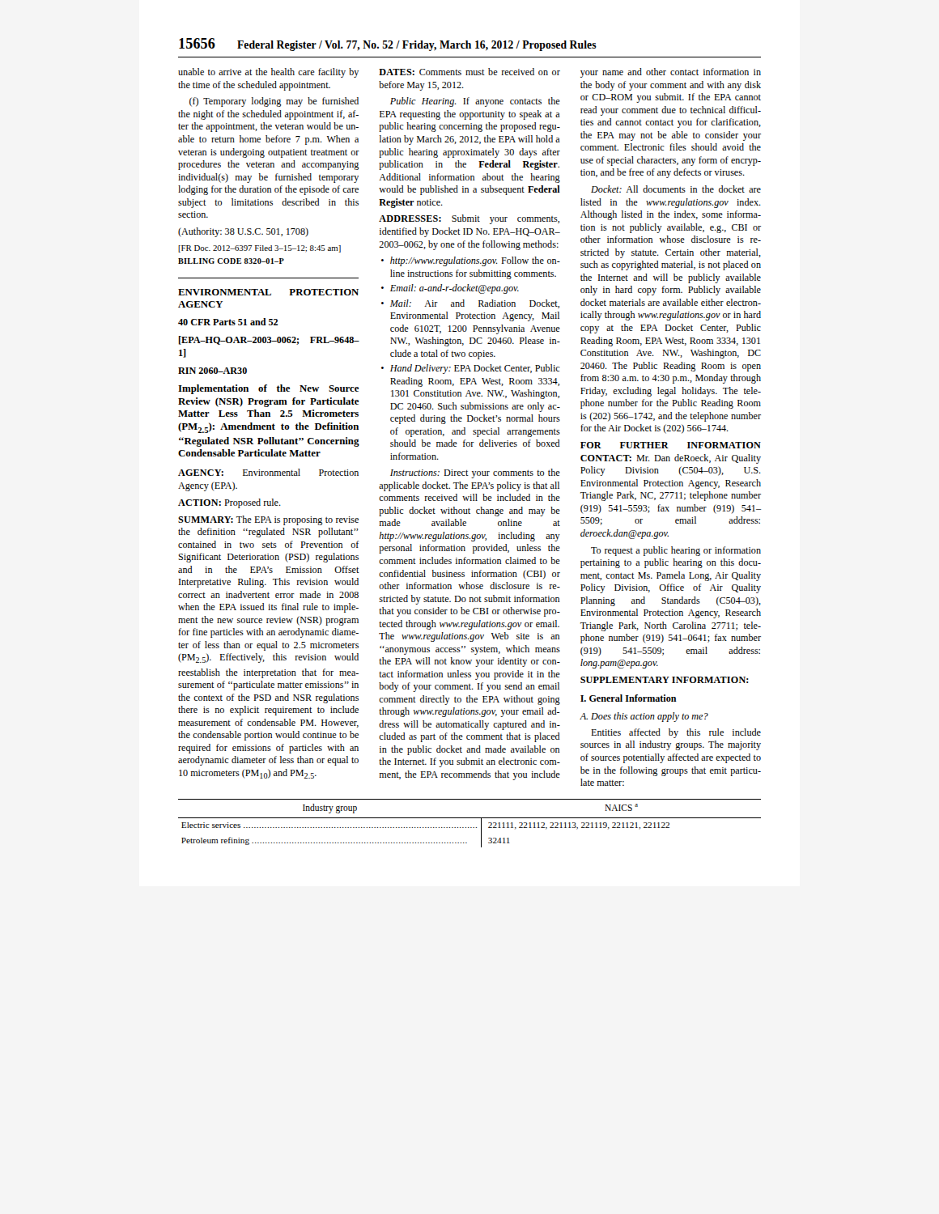15656 Federal Register / Vol. 77, No. 52 / Friday, March 16, 2012 / Proposed Rules
unable to arrive at the health care facility by the time of the scheduled appointment.
(f) Temporary lodging may be furnished the night of the scheduled appointment if, after the appointment, the veteran would be unable to return home before 7 p.m. When a veteran is undergoing outpatient treatment or procedures the veteran and accompanying individual(s) may be furnished temporary lodging for the duration of the episode of care subject to limitations described in this section.
(Authority: 38 U.S.C. 501, 1708)
[FR Doc. 2012–6397 Filed 3–15–12; 8:45 am]
BILLING CODE 8320–01–P
ENVIRONMENTAL PROTECTION AGENCY
40 CFR Parts 51 and 52
[EPA–HQ–OAR–2003–0062; FRL–9648–1]
RIN 2060–AR30
Implementation of the New Source Review (NSR) Program for Particulate Matter Less Than 2.5 Micrometers (PM2.5): Amendment to the Definition ‘‘Regulated NSR Pollutant’’ Concerning Condensable Particulate Matter
AGENCY: Environmental Protection Agency (EPA).
ACTION: Proposed rule.
SUMMARY: The EPA is proposing to revise the definition ‘‘regulated NSR pollutant’’ contained in two sets of Prevention of Significant Deterioration (PSD) regulations and in the EPA’s Emission Offset Interpretative Ruling. This revision would correct an inadvertent error made in 2008 when the EPA issued its final rule to implement the new source review (NSR) program for fine particles with an aerodynamic diameter of less than or equal to 2.5 micrometers (PM2.5). Effectively, this revision would reestablish the interpretation that for measurement of ‘‘particulate matter emissions’’ in the context of the PSD and NSR regulations there is no explicit requirement to include measurement of condensable PM. However, the condensable portion would continue to be required for emissions of particles with an aerodynamic diameter of less than or equal to 10 micrometers (PM10) and PM2.5.
DATES: Comments must be received on or before May 15, 2012.
Public Hearing. If anyone contacts the EPA requesting the opportunity to speak at a public hearing concerning the proposed regulation by March 26, 2012, the EPA will hold a public hearing approximately 30 days after publication in the Federal Register. Additional information about the hearing would be published in a subsequent Federal Register notice.
ADDRESSES: Submit your comments, identified by Docket ID No. EPA–HQ–OAR–2003–0062, by one of the following methods:
http://www.regulations.gov. Follow the online instructions for submitting comments.
Email: a-and-r-docket@epa.gov.
Mail: Air and Radiation Docket, Environmental Protection Agency, Mail code 6102T, 1200 Pennsylvania Avenue NW., Washington, DC 20460. Please include a total of two copies.
Hand Delivery: EPA Docket Center, Public Reading Room, EPA West, Room 3334, 1301 Constitution Ave. NW., Washington, DC 20460. Such submissions are only accepted during the Docket’s normal hours of operation, and special arrangements should be made for deliveries of boxed information.
Instructions: Direct your comments to the applicable docket. The EPA’s policy is that all comments received will be included in the public docket without change and may be made available online at http://www.regulations.gov, including any personal information provided, unless the comment includes information claimed to be confidential business information (CBI) or other information whose disclosure is restricted by statute. Do not submit information that you consider to be CBI or otherwise protected through www.regulations.gov or email. The www.regulations.gov Web site is an ‘‘anonymous access’’ system, which means the EPA will not know your identity or contact information unless you provide it in the body of your comment. If you send an email comment directly to the EPA without going through www.regulations.gov, your email address will be automatically captured and included as part of the comment that is placed in the public docket and made available on the Internet. If you submit an electronic comment, the EPA recommends that you include your name and other contact information in the body of your comment and with any disk or CD–ROM you submit. If the EPA cannot read your comment due to technical difficulties and cannot contact you for clarification, the EPA may not be able to consider your comment. Electronic files should avoid the use of special characters, any form of encryption, and be free of any defects or viruses.
Docket: All documents in the docket are listed in the www.regulations.gov index. Although listed in the index, some information is not publicly available, e.g., CBI or other information whose disclosure is restricted by statute. Certain other material, such as copyrighted material, is not placed on the Internet and will be publicly available only in hard copy form. Publicly available docket materials are available either electronically through www.regulations.gov or in hard copy at the EPA Docket Center, Public Reading Room, EPA West, Room 3334, 1301 Constitution Ave. NW., Washington, DC 20460. The Public Reading Room is open from 8:30 a.m. to 4:30 p.m., Monday through Friday, excluding legal holidays. The telephone number for the Public Reading Room is (202) 566–1742, and the telephone number for the Air Docket is (202) 566–1744.
FOR FURTHER INFORMATION CONTACT: Mr. Dan deRoeck, Air Quality Policy Division (C504–03), U.S. Environmental Protection Agency, Research Triangle Park, NC, 27711; telephone number (919) 541–5593; fax number (919) 541–5509; or email address: deroeck.dan@epa.gov.
To request a public hearing or information pertaining to a public hearing on this document, contact Ms. Pamela Long, Air Quality Policy Division, Office of Air Quality Planning and Standards (C504–03), Environmental Protection Agency, Research Triangle Park, North Carolina 27711; telephone number (919) 541–0641; fax number (919) 541–5509; email address: long.pam@epa.gov.
SUPPLEMENTARY INFORMATION:
I. General Information
A. Does this action apply to me?
Entities affected by this rule include sources in all industry groups. The majority of sources potentially affected are expected to be in the following groups that emit particulate matter:
| Industry group | NAICS a |
| --- | --- |
| Electric services ........................................................................................ | 221111, 221112, 221113, 221119, 221121, 221122 |
| Petroleum refining ................................................................................. | 32411 |